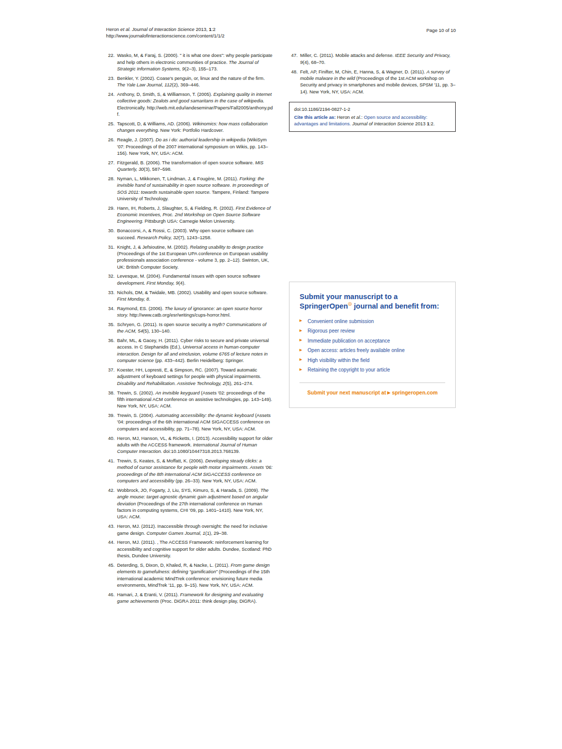Heron et al. Journal of Interaction Science 2013, 1:2
http://www.journalofinteractionscience.com/content/1/1/2
Page 10 of 10
22. Wasko, M, & Faraj, S. (2000). " it is what one does": why people participate and help others in electronic communities of practice. The Journal of Strategic Information Systems, 9(2–3), 155–173.
23. Benkler, Y. (2002). Coase's penguin, or, linux and the nature of the firm. The Yale Law Journal, 112(2), 369–446.
24. Anthony, D, Smith, S, & Williamson, T. (2005). Explaining quality in internet collective goods: Zealots and good samaritans in the case of wikipedia. Electronically. http://web.mit.edu/iandeseminar/Papers/Fall2005/anthony.pdf.
25. Tapscott, D, & Williams, AD. (2006). Wikinomics: how mass collaboration changes everything. New York: Portfolio Hardcover.
26. Reagle, J. (2007). Do as i do: authorial leadership in wikipedia (WikiSym '07: Proceedings of the 2007 international symposium on Wikis, pp. 143–156). New York, NY, USA: ACM.
27. Fitzgerald, B. (2006). The transformation of open source software. MIS Quarterly, 30(3), 587–598.
28. Nyman, L, Mikkonen, T, Lindman, J, & Fougère, M. (2011). Forking: the invisible hand of sustainability in open source software. In proceedings of SOS 2011: towards sustainable open source. Tampere, Finland: Tampere University of Technology.
29. Hann, IH, Roberts, J, Slaughter, S, & Fielding, R. (2002). First Evidence of Economic Incentives, Proc. 2nd Workshop on Open Source Software Engineering. Pittsburgh USA: Carnegie Melon University.
30. Bonaccorsi, A, & Rossi, C. (2003). Why open source software can succeed. Research Policy, 32(7), 1243–1258.
31. Knight, J, & Jefsioutine, M. (2002). Relating usability to design practice (Proceedings of the 1st European UPA conference on European usability professionals association conference - volume 3, pp. 2–12). Swinton, UK, UK: British Computer Society.
32. Levesque, M. (2004). Fundamental issues with open source software development. First Monday, 9(4).
33. Nichols, DM, & Twidale, MB. (2002). Usability and open source software. First Monday, 8.
34. Raymond, ES. (2006). The luxury of ignorance: an open source horror story. http://www.catb.org/esr/writings/cups-horror.html.
35. Schryen, G. (2011). Is open source security a myth? Communications of the ACM, 54(5), 130–140.
36. Bahr, ML, & Gacey, H. (2011). Cyber risks to secure and private universal access. In C Stephanidis (Ed.), Universal access in human-computer interaction. Design for all and eInclusion, volume 6765 of lecture notes in computer science (pp. 433–442). Berlin Heidelberg: Springer.
37. Koester, HH, Lopresti, E, & Simpson, RC. (2007). Toward automatic adjustment of keyboard settings for people with physical impairments. Disability and Rehabilitation. Assistive Technology, 2(5), 261–274.
38. Trewin, S. (2002). An invisible keyguard (Assets '02: proceedings of the fifth international ACM conference on assistive technologies, pp. 143–149). New York, NY, USA: ACM.
39. Trewin, S. (2004). Automating accessibility: the dynamic keyboard (Assets '04: proceedings of the 6th international ACM SIGACCESS conference on computers and accessibility, pp. 71–78). New York, NY, USA: ACM.
40. Heron, MJ, Hanson, VL, & Ricketts, I. (2013). Accessibility support for older adults with the ACCESS framework. International Journal of Human Computer Interaction. doi:10.1080/10447318.2013.768139.
41. Trewin, S, Keates, S, & Moffatt, K. (2006). Developing steady clicks: a method of cursor assistance for people with motor impairments. Assets '06: proceedings of the 8th international ACM SIGACCESS conference on computers and accessibility (pp. 26–33). New York, NY, USA: ACM.
42. Wobbrock, JO, Fogarty, J, Liu, SYS, Kimuro, S, & Harada, S. (2009). The angle mouse: target-agnostic dynamic gain adjustment based on angular deviation (Proceedings of the 27th international conference on Human factors in computing systems, CHI '09, pp. 1401–1410). New York, NY, USA: ACM.
43. Heron, MJ. (2012). Inaccessible through oversight: the need for inclusive game design. Computer Games Journal, 1(1), 29–38.
44. Heron, MJ. (2011). , The ACCESS Framework: reinforcement learning for accessibility and cognitive support for older adults. Dundee, Scotland: PhD thesis, Dundee University.
45. Deterding, S, Dixon, D, Khaled, R, & Nacke, L. (2011). From game design elements to gamefulness: defining “gamification” (Proceedings of the 15th international academic MindTrek conference: envisioning future media environments, MindTrek '11, pp. 9–15). New York, NY, USA: ACM.
46. Hamari, J, & Eranti, V. (2011). Framework for designing and evaluating game achievements (Proc. DiGRA 2011: think design play, DiGRA).
47. Miller, C. (2011). Mobile attacks and defense. IEEE Security and Privacy, 9(4), 68–70.
48. Felt, AP, Finifter, M, Chin, E, Hanna, S, & Wagner, D. (2011). A survey of mobile malware in the wild (Proceedings of the 1st ACM workshop on Security and privacy in smartphones and mobile devices, SPSM '11, pp. 3–14). New York, NY, USA: ACM.
doi:10.1186/2194-0827-1-2
Cite this article as: Heron et al.: Open source and accessibility: advantages and limitations. Journal of Interaction Science 2013 1:2.
Submit your manuscript to a SpringerOpen☉ journal and benefit from:
Convenient online submission
Rigorous peer review
Immediate publication on acceptance
Open access: articles freely available online
High visibility within the field
Retaining the copyright to your article
Submit your next manuscript at ▶ springeropen.com